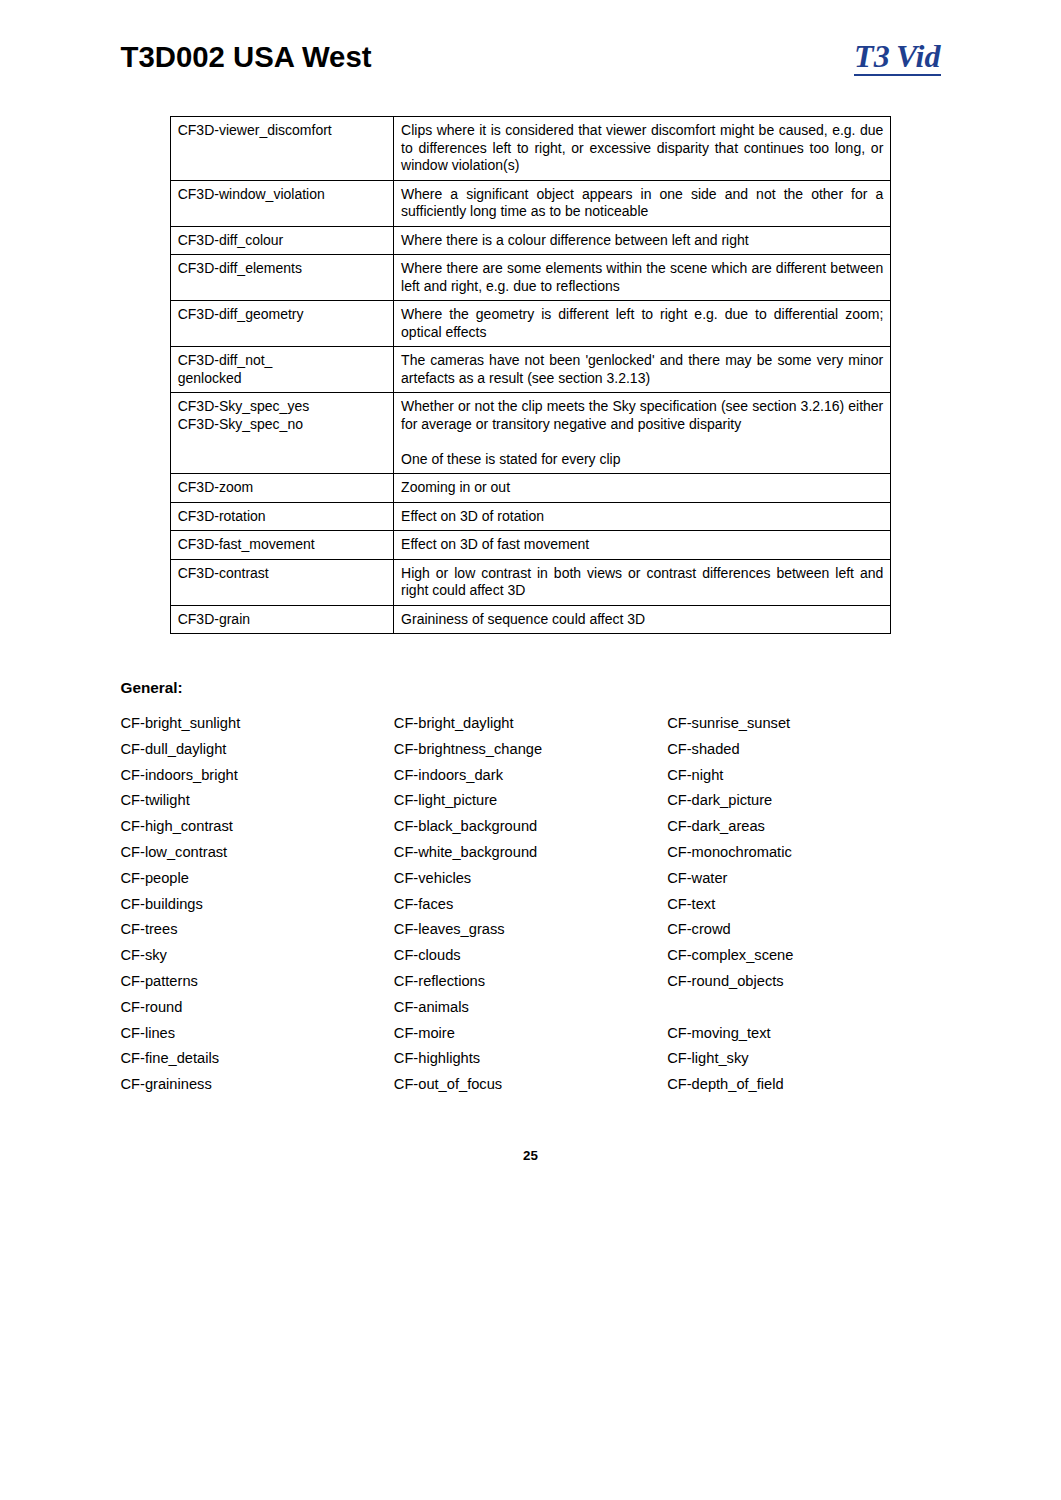T3D002 USA West
T3 Vid
| CF3D-viewer_discomfort | Clips where it is considered that viewer discomfort might be caused, e.g. due to differences left to right, or excessive disparity that continues too long, or window violation(s) |
| CF3D-window_violation | Where a significant object appears in one side and not the other for a sufficiently long time as to be noticeable |
| CF3D-diff_colour | Where there is a colour difference between left and right |
| CF3D-diff_elements | Where there are some elements within the scene which are different between left and right, e.g. due to reflections |
| CF3D-diff_geometry | Where the geometry is different left to right e.g. due to differential zoom; optical effects |
| CF3D-diff_not_ genlocked | The cameras have not been 'genlocked' and there may be some very minor artefacts as a result (see section 3.2.13) |
| CF3D-Sky_spec_yes CF3D-Sky_spec_no | Whether or not the clip meets the Sky specification (see section 3.2.16) either for average or transitory negative and positive disparity One of these is stated for every clip |
| CF3D-zoom | Zooming in or out |
| CF3D-rotation | Effect on 3D of rotation |
| CF3D-fast_movement | Effect on 3D of fast movement |
| CF3D-contrast | High or low contrast in both views or contrast differences between left and right could affect 3D |
| CF3D-grain | Graininess of sequence could affect 3D |
General:
| CF-bright_sunlight | CF-bright_daylight | CF-sunrise_sunset |
| CF-dull_daylight | CF-brightness_change | CF-shaded |
| CF-indoors_bright | CF-indoors_dark | CF-night |
| CF-twilight | CF-light_picture | CF-dark_picture |
| CF-high_contrast | CF-black_background | CF-dark_areas |
| CF-low_contrast | CF-white_background | CF-monochromatic |
| CF-people | CF-vehicles | CF-water |
| CF-buildings | CF-faces | CF-text |
| CF-trees | CF-leaves_grass | CF-crowd |
| CF-sky | CF-clouds | CF-complex_scene |
| CF-patterns | CF-reflections | CF-round_objects |
| CF-round | CF-animals | |
| CF-lines | CF-moire | CF-moving_text |
| CF-fine_details | CF-highlights | CF-light_sky |
| CF-graininess | CF-out_of_focus | CF-depth_of_field |
25